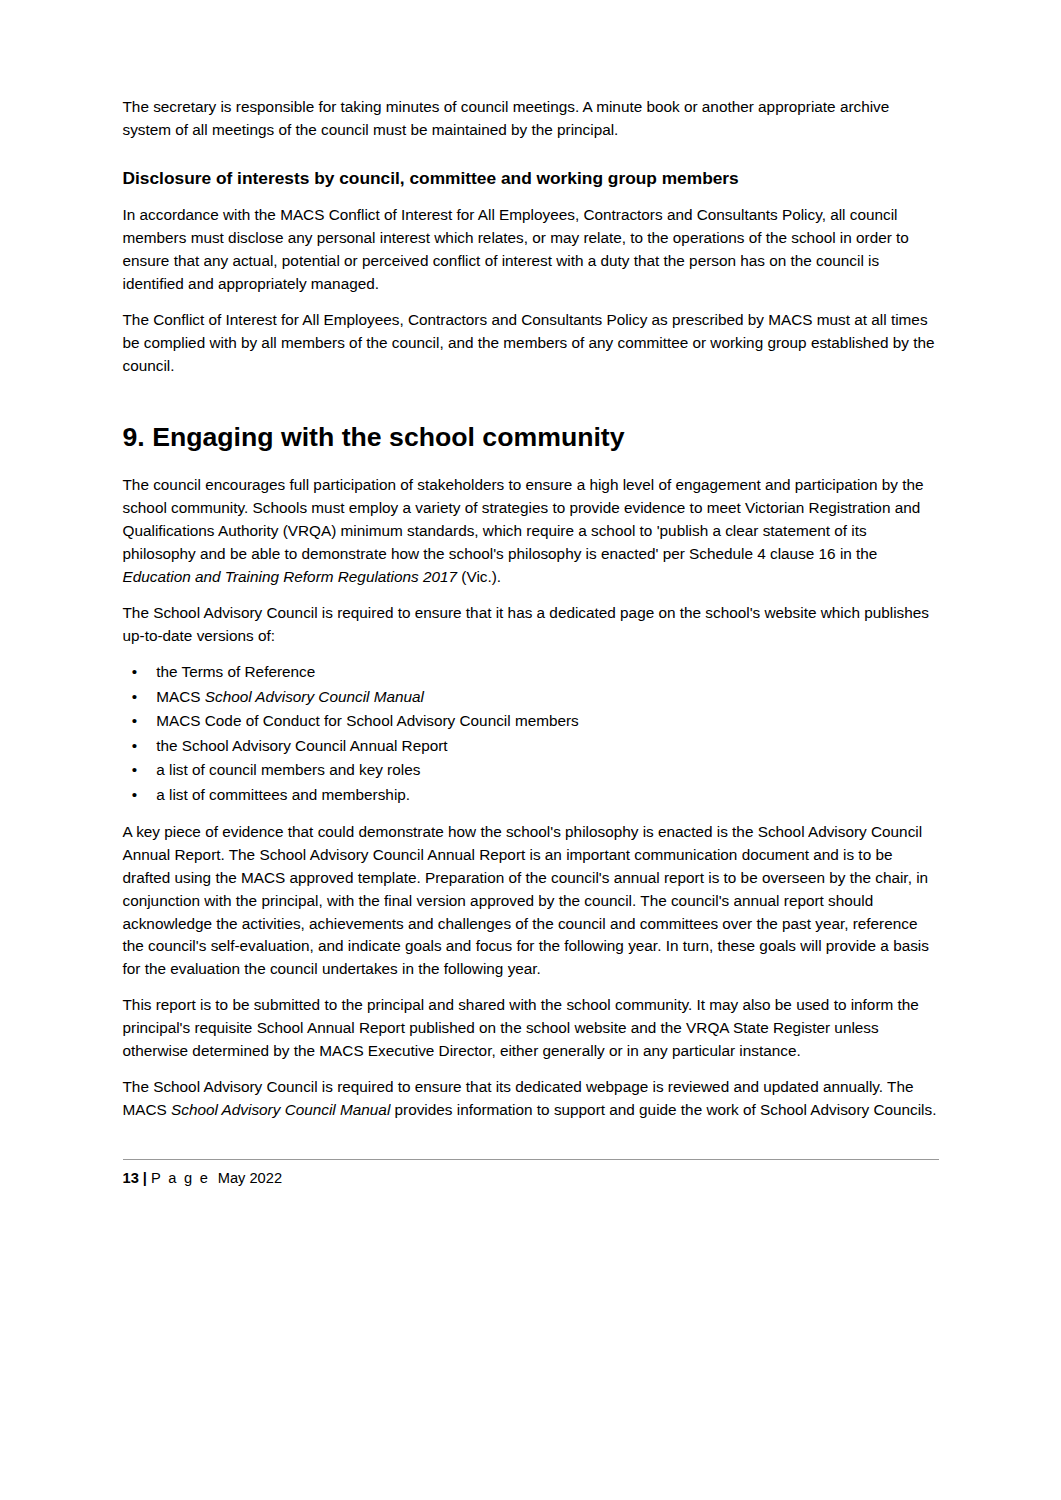The secretary is responsible for taking minutes of council meetings. A minute book or another appropriate archive system of all meetings of the council must be maintained by the principal.
Disclosure of interests by council, committee and working group members
In accordance with the MACS Conflict of Interest for All Employees, Contractors and Consultants Policy, all council members must disclose any personal interest which relates, or may relate, to the operations of the school in order to ensure that any actual, potential or perceived conflict of interest with a duty that the person has on the council is identified and appropriately managed.
The Conflict of Interest for All Employees, Contractors and Consultants Policy as prescribed by MACS must at all times be complied with by all members of the council, and the members of any committee or working group established by the council.
9. Engaging with the school community
The council encourages full participation of stakeholders to ensure a high level of engagement and participation by the school community. Schools must employ a variety of strategies to provide evidence to meet Victorian Registration and Qualifications Authority (VRQA) minimum standards, which require a school to 'publish a clear statement of its philosophy and be able to demonstrate how the school's philosophy is enacted' per Schedule 4 clause 16 in the Education and Training Reform Regulations 2017 (Vic.).
The School Advisory Council is required to ensure that it has a dedicated page on the school's website which publishes up-to-date versions of:
the Terms of Reference
MACS School Advisory Council Manual
MACS Code of Conduct for School Advisory Council members
the School Advisory Council Annual Report
a list of council members and key roles
a list of committees and membership.
A key piece of evidence that could demonstrate how the school's philosophy is enacted is the School Advisory Council Annual Report. The School Advisory Council Annual Report is an important communication document and is to be drafted using the MACS approved template. Preparation of the council's annual report is to be overseen by the chair, in conjunction with the principal, with the final version approved by the council. The council's annual report should acknowledge the activities, achievements and challenges of the council and committees over the past year, reference the council's self-evaluation, and indicate goals and focus for the following year. In turn, these goals will provide a basis for the evaluation the council undertakes in the following year.
This report is to be submitted to the principal and shared with the school community. It may also be used to inform the principal's requisite School Annual Report published on the school website and the VRQA State Register unless otherwise determined by the MACS Executive Director, either generally or in any particular instance.
The School Advisory Council is required to ensure that its dedicated webpage is reviewed and updated annually. The MACS School Advisory Council Manual provides information to support and guide the work of School Advisory Councils.
13 | P a g e May 2022